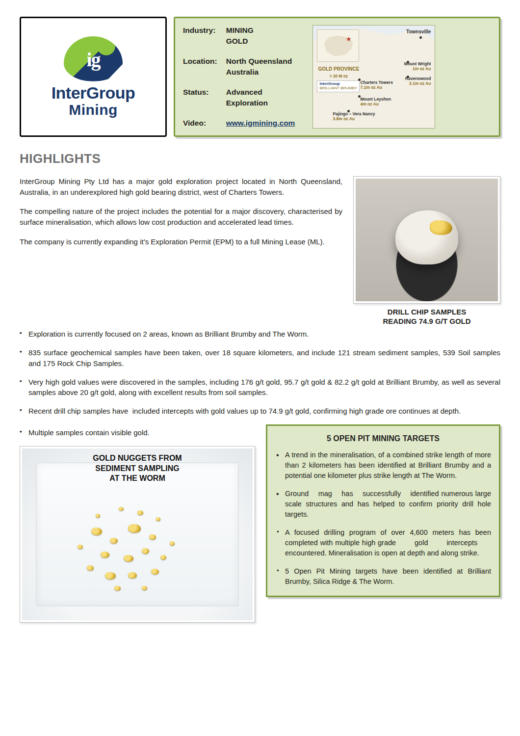ig
Inter Group
Mining
| Industry: | MINING GOLD |
| Location: | North Queensland Australia |
| Status: | Advanced Exploration |
| Video: | www.igmining.com |
Townsville
★
GOLD PROVINCE> 20 M oz
InterGroup BRILLIANT BRUMBY
Charters Towers 7.1m oz Au
Mount Wright 1m oz Au
Ravenswood 3.1m oz Au
Mount Leyshon 4m oz Au
Pajingo – Vera Nancy 3.8m oz Au
HIGHLIGHTS
InterGroup Mining Pty Ltd has a major gold exploration project located in North Queensland, Australia, in an underexplored high gold bearing district, west of Charters Towers.
The compelling nature of the project includes the potential for a major discovery, characterised by surface mineralisation, which allows low cost production and accelerated lead times.
The company is currently expanding it’s Exploration Permit (EPM) to a full Mining Lease (ML).
DRILL CHIP SAMPLES
READING 74.9 G/T GOLD
Exploration is currently focused on 2 areas, known as Brilliant Brumby and The Worm.
835 surface geochemical samples have been taken, over 18 square kilometers, and include 121 stream sediment samples, 539 Soil samples and 175 Rock Chip Samples.
Very high gold values were discovered in the samples, including 176 g/t gold, 95.7 g/t gold & 82.2 g/t gold at Brilliant Brumby, as well as several samples above 20 g/t gold, along with excellent results from soil samples.
Recent drill chip samples have included intercepts with gold values up to 74.9 g/t gold, confirming high grade ore continues at depth.
Multiple samples contain visible gold.
GOLD NUGGETS FROM
SEDIMENT SAMPLING
AT THE WORM
5 OPEN PIT MINING TARGETS
A trend in the mineralisation, of a combined strike length of more than 2 kilometers has been identified at Brilliant Brumby and a potential one kilometer plus strike length at The Worm.
Ground mag has successfully identified numerous large scale structures and has helped to confirm priority drill hole targets.
A focused drilling program of over 4,600 meters has been completed with multiple high grade gold intercepts encountered. Mineralisation is open at depth and along strike.
5 Open Pit Mining targets have been identified at Brilliant Brumby, Silica Ridge & The Worm.